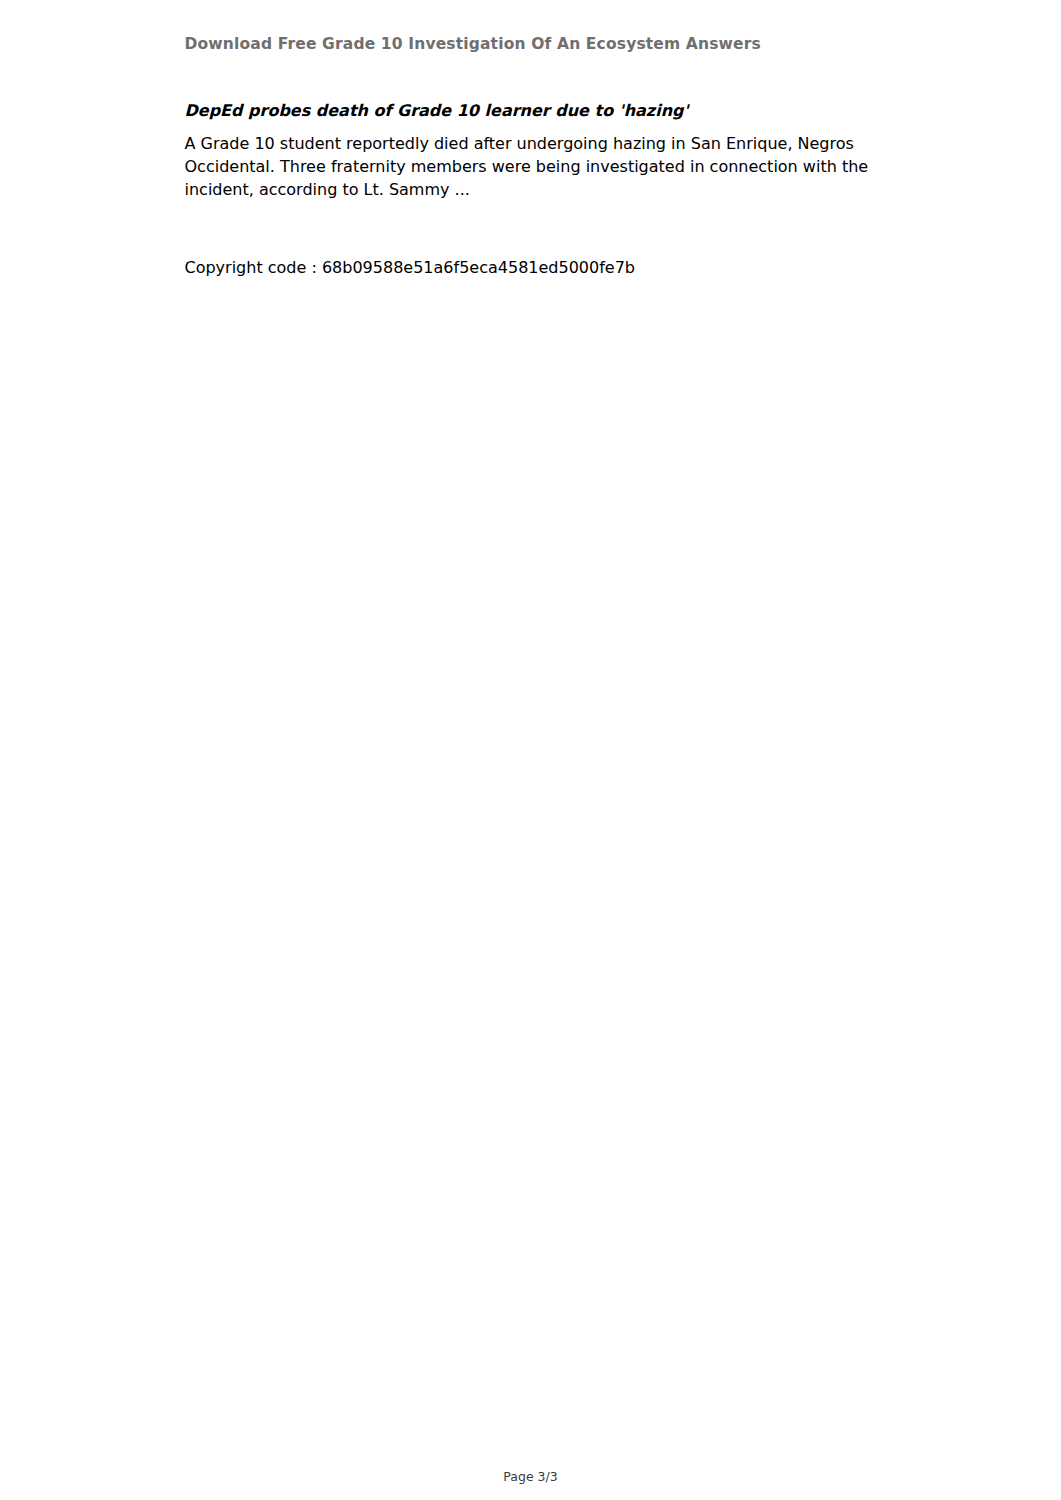Download Free Grade 10 Investigation Of An Ecosystem Answers
DepEd probes death of Grade 10 learner due to 'hazing'
A Grade 10 student reportedly died after undergoing hazing in San Enrique, Negros Occidental. Three fraternity members were being investigated in connection with the incident, according to Lt. Sammy ...
Copyright code : 68b09588e51a6f5eca4581ed5000fe7b
Page 3/3